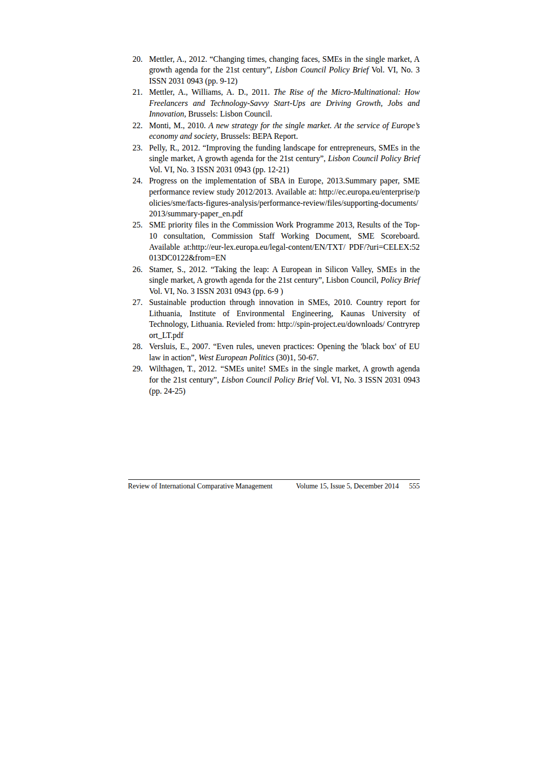Mettler, A., 2012. “Changing times, changing faces, SMEs in the single market, A growth agenda for the 21st century”, Lisbon Council Policy Brief Vol. VI, No. 3 ISSN 2031 0943 (pp. 9-12)
Mettler, A., Williams, A. D., 2011. The Rise of the Micro-Multinational: How Freelancers and Technology-Savvy Start-Ups are Driving Growth, Jobs and Innovation, Brussels: Lisbon Council.
Monti, M., 2010. A new strategy for the single market. At the service of Europe’s economy and society, Brussels: BEPA Report.
Pelly, R., 2012. “Improving the funding landscape for entrepreneurs, SMEs in the single market, A growth agenda for the 21st century”, Lisbon Council Policy Brief Vol. VI, No. 3 ISSN 2031 0943 (pp. 12-21)
Progress on the implementation of SBA in Europe, 2013.Summary paper, SME performance review study 2012/2013. Available at: http://ec.europa.eu/enterprise/policies/sme/facts-figures-analysis/performance-review/files/supporting-documents/2013/summary-paper_en.pdf
SME priority files in the Commission Work Programme 2013, Results of the Top-10 consultation, Commission Staff Working Document, SME Scoreboard. Available at:http://eur-lex.europa.eu/legal-content/EN/TXT/ PDF/?uri=CELEX:52013DC0122&from=EN
Stamer, S., 2012. “Taking the leap: A European in Silicon Valley, SMEs in the single market, A growth agenda for the 21st century”, Lisbon Council, Policy Brief Vol. VI, No. 3 ISSN 2031 0943 (pp. 6-9 )
Sustainable production through innovation in SMEs, 2010. Country report for Lithuania, Institute of Environmental Engineering, Kaunas University of Technology, Lithuania. Revieled from: http://spin-project.eu/downloads/ Contryreport_LT.pdf
Versluis, E., 2007. “Even rules, uneven practices: Opening the 'black box' of EU law in action”, West European Politics (30)1, 50-67.
Wilthagen, T., 2012. “SMEs unite! SMEs in the single market, A growth agenda for the 21st century”, Lisbon Council Policy Brief Vol. VI, No. 3 ISSN 2031 0943 (pp. 24-25)
Review of International Comparative Management
Volume 15, Issue 5, December 2014 555